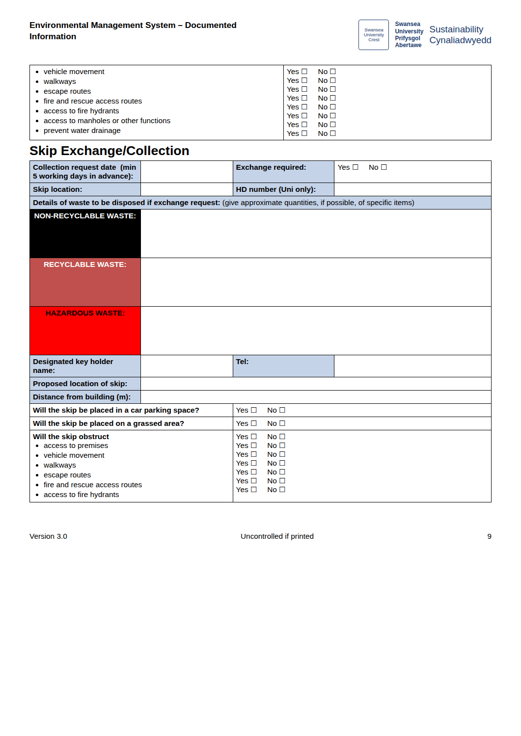Environmental Management System – Documented Information
Swansea
University
Crest
Swansea
University
Prifysgol
Abertawe
Sustainability
Cynaliadwyedd
| vehicle movement walkways escape routes fire and rescue access routes access to fire hydrants access to manholes or other functions prevent water drainage | Yes ☐ No ☐ Yes ☐ No ☐ Yes ☐ No ☐ Yes ☐ No ☐ Yes ☐ No ☐ Yes ☐ No ☐ Yes ☐ No ☐ Yes ☐ No ☐ |
Skip Exchange/Collection
| Collection request date (min 5 working days in advance): | | Exchange required: | Yes ☐ No ☐ |
| Skip location: | | HD number (Uni only): | |
| Details of waste to be disposed if exchange request: (give approximate quantities, if possible, of specific items) |
| NON-RECYCLABLE WASTE: | |
| RECYCLABLE WASTE: | |
| HAZARDOUS WASTE: | |
| Designated key holder name: | | Tel: | |
| Proposed location of skip: | |
| Distance from building (m): | |
| Will the skip be placed in a car parking space? | Yes ☐ No ☐ |
| Will the skip be placed on a grassed area? | Yes ☐ No ☐ |
| Will the skip obstruct access to premises vehicle movement walkways escape routes fire and rescue access routes access to fire hydrants | Yes ☐ No ☐ Yes ☐ No ☐ Yes ☐ No ☐ Yes ☐ No ☐ Yes ☐ No ☐ Yes ☐ No ☐ Yes ☐ No ☐ |
Version 3.0 Uncontrolled if printed 9